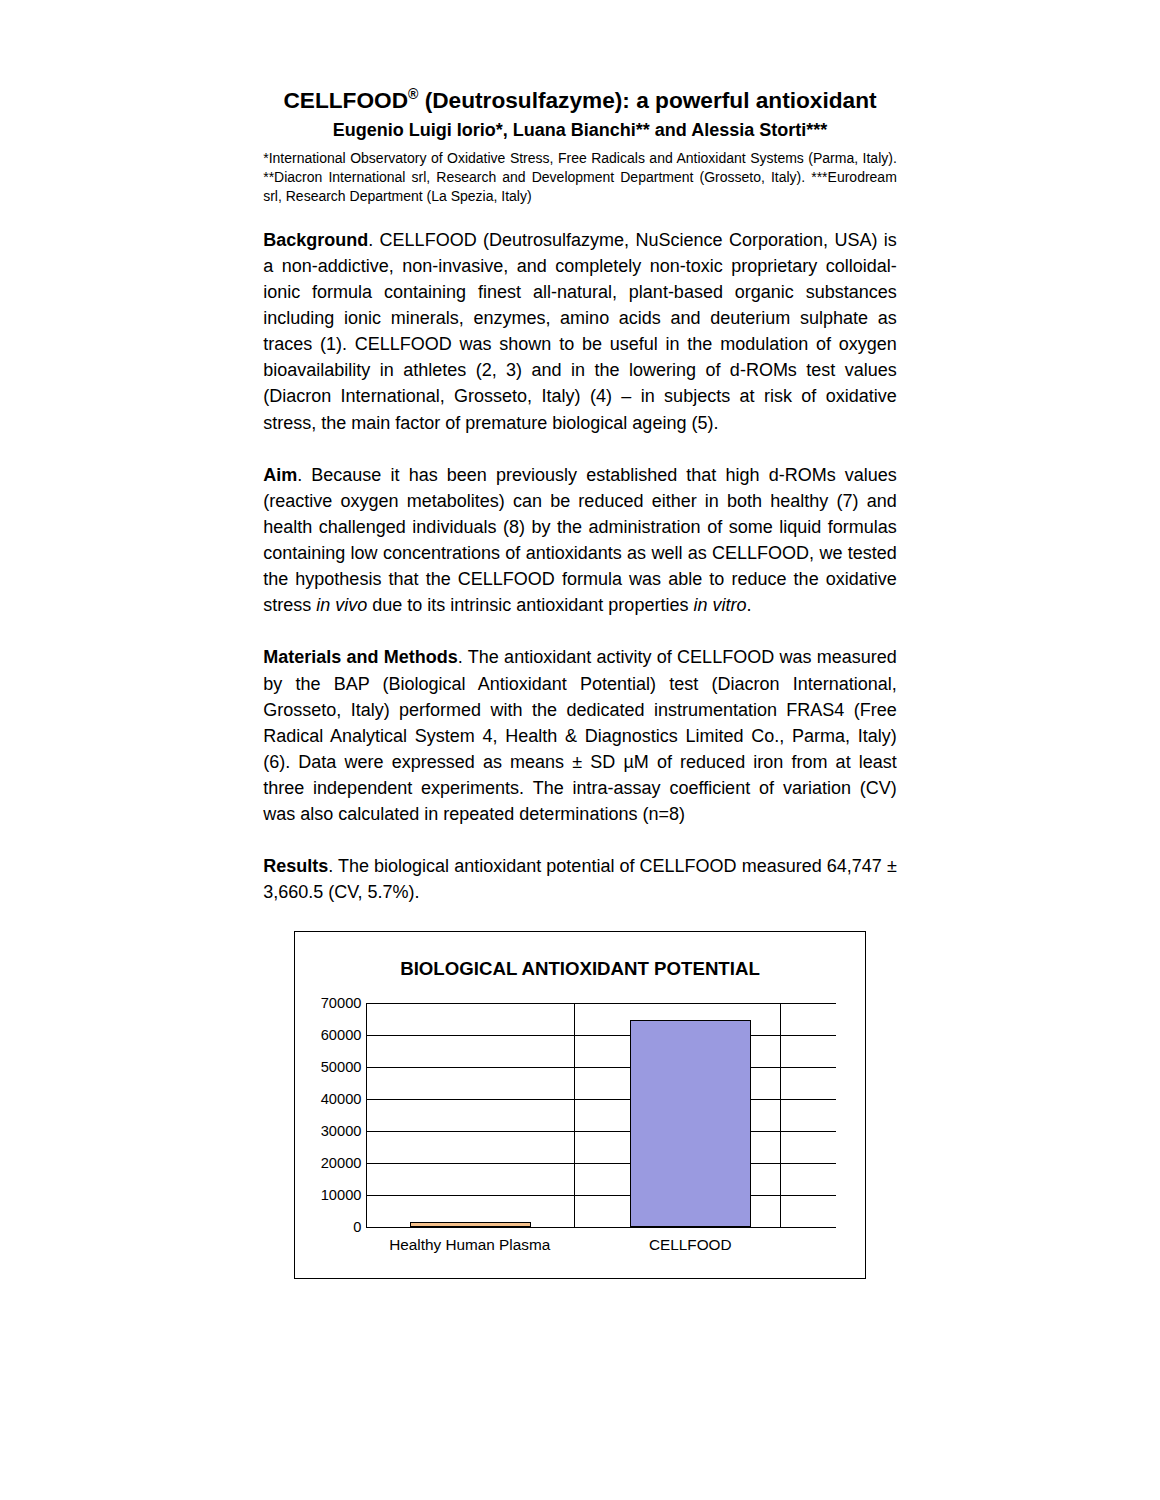CELLFOOD® (Deutrosulfazyme): a powerful antioxidant
Eugenio Luigi Iorio*, Luana Bianchi** and Alessia Storti***
*International Observatory of Oxidative Stress, Free Radicals and Antioxidant Systems (Parma, Italy). **Diacron International srl, Research and Development Department (Grosseto, Italy). ***Eurodream srl, Research Department (La Spezia, Italy)
Background. CELLFOOD (Deutrosulfazyme, NuScience Corporation, USA) is a non-addictive, non-invasive, and completely non-toxic proprietary colloidal-ionic formula containing finest all-natural, plant-based organic substances including ionic minerals, enzymes, amino acids and deuterium sulphate as traces (1). CELLFOOD was shown to be useful in the modulation of oxygen bioavailability in athletes (2, 3) and in the lowering of d-ROMs test values (Diacron International, Grosseto, Italy) (4) – in subjects at risk of oxidative stress, the main factor of premature biological ageing (5).
Aim. Because it has been previously established that high d-ROMs values (reactive oxygen metabolites) can be reduced either in both healthy (7) and health challenged individuals (8) by the administration of some liquid formulas containing low concentrations of antioxidants as well as CELLFOOD, we tested the hypothesis that the CELLFOOD formula was able to reduce the oxidative stress in vivo due to its intrinsic antioxidant properties in vitro.
Materials and Methods. The antioxidant activity of CELLFOOD was measured by the BAP (Biological Antioxidant Potential) test (Diacron International, Grosseto, Italy) performed with the dedicated instrumentation FRAS4 (Free Radical Analytical System 4, Health & Diagnostics Limited Co., Parma, Italy) (6). Data were expressed as means ± SD µM of reduced iron from at least three independent experiments. The intra-assay coefficient of variation (CV) was also calculated in repeated determinations (n=8)
Results. The biological antioxidant potential of CELLFOOD measured 64,747 ± 3,660.5 (CV, 5.7%).
BIOLOGICAL ANTIOXIDANT POTENTIAL
70000
60000
50000
40000
30000
20000
10000
0
Healthy Human Plasma CELLFOOD